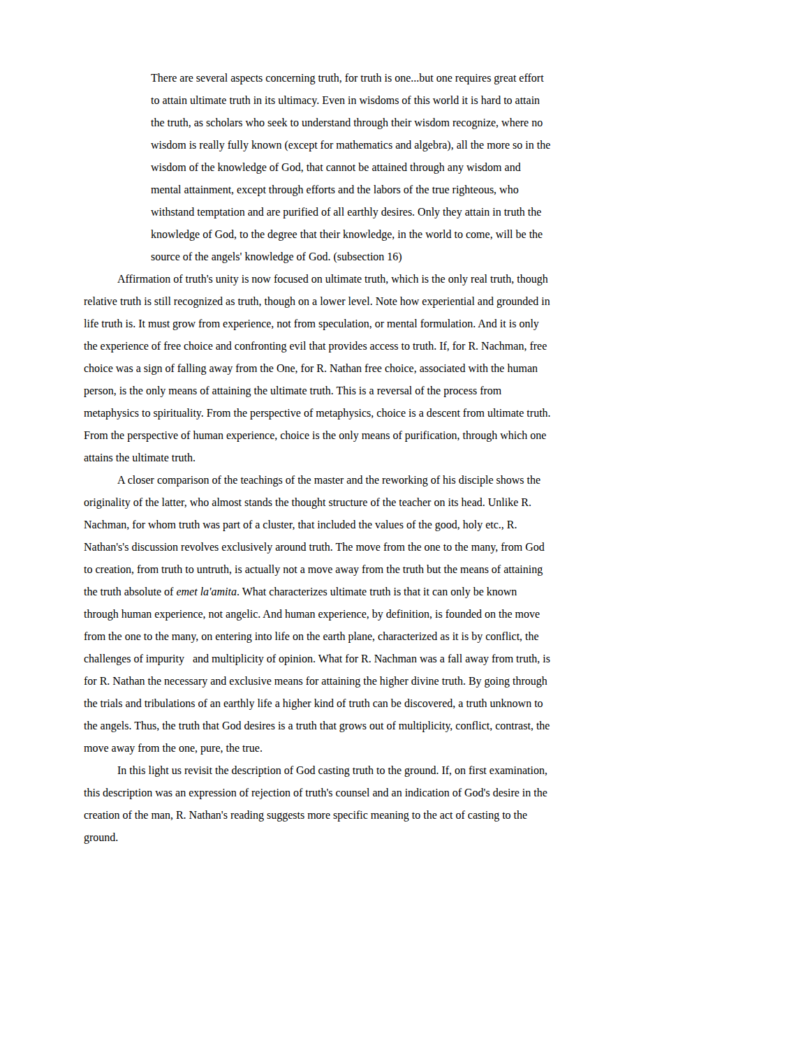There are several aspects concerning truth, for truth is one...but one requires great effort to attain ultimate truth in its ultimacy. Even in wisdoms of this world it is hard to attain the truth, as scholars who seek to understand through their wisdom recognize, where no wisdom is really fully known (except for mathematics and algebra), all the more so in the wisdom of the knowledge of God, that cannot be attained through any wisdom and mental attainment, except through efforts and the labors of the true righteous, who withstand temptation and are purified of all earthly desires. Only they attain in truth the knowledge of God, to the degree that their knowledge, in the world to come, will be the source of the angels' knowledge of God. (subsection 16)
Affirmation of truth's unity is now focused on ultimate truth, which is the only real truth, though relative truth is still recognized as truth, though on a lower level. Note how experiential and grounded in life truth is. It must grow from experience, not from speculation, or mental formulation. And it is only the experience of free choice and confronting evil that provides access to truth. If, for R. Nachman, free choice was a sign of falling away from the One, for R. Nathan free choice, associated with the human person, is the only means of attaining the ultimate truth. This is a reversal of the process from metaphysics to spirituality. From the perspective of metaphysics, choice is a descent from ultimate truth. From the perspective of human experience, choice is the only means of purification, through which one attains the ultimate truth.
A closer comparison of the teachings of the master and the reworking of his disciple shows the originality of the latter, who almost stands the thought structure of the teacher on its head. Unlike R. Nachman, for whom truth was part of a cluster, that included the values of the good, holy etc., R. Nathan's's discussion revolves exclusively around truth. The move from the one to the many, from God to creation, from truth to untruth, is actually not a move away from the truth but the means of attaining the truth absolute of emet la'amita. What characterizes ultimate truth is that it can only be known through human experience, not angelic. And human experience, by definition, is founded on the move from the one to the many, on entering into life on the earth plane, characterized as it is by conflict, the challenges of impurity and multiplicity of opinion. What for R. Nachman was a fall away from truth, is for R. Nathan the necessary and exclusive means for attaining the higher divine truth. By going through the trials and tribulations of an earthly life a higher kind of truth can be discovered, a truth unknown to the angels. Thus, the truth that God desires is a truth that grows out of multiplicity, conflict, contrast, the move away from the one, pure, the true.
In this light us revisit the description of God casting truth to the ground. If, on first examination, this description was an expression of rejection of truth's counsel and an indication of God's desire in the creation of the man, R. Nathan's reading suggests more specific meaning to the act of casting to the ground.